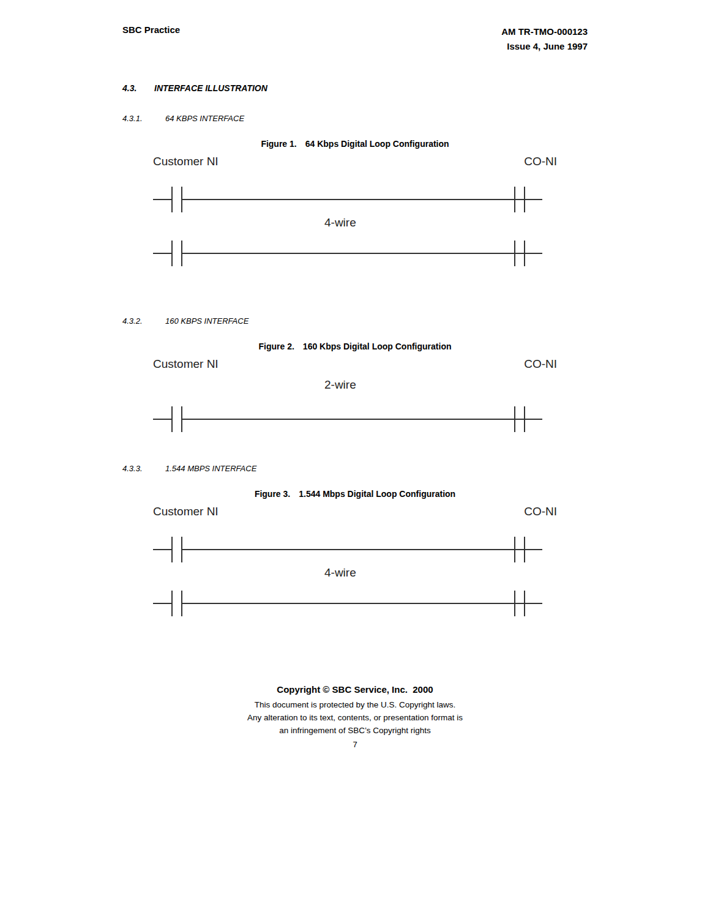SBC Practice
AM TR-TMO-000123
Issue 4, June 1997
4.3. INTERFACE ILLUSTRATION
4.3.1. 64 KBPS INTERFACE
Figure 1. 64 Kbps Digital Loop Configuration
Customer NI CO-NI 4-wire
4.3.2. 160 KBPS INTERFACE
Figure 2. 160 Kbps Digital Loop Configuration
Customer NI CO-NI 2-wire
4.3.3. 1.544 MBPS INTERFACE
Figure 3. 1.544 Mbps Digital Loop Configuration
Customer NI CO-NI 4-wire
Copyright © SBC Service, Inc. 2000
This document is protected by the U.S. Copyright laws.
Any alteration to its text, contents, or presentation format is
an infringement of SBC’s Copyright rights
7